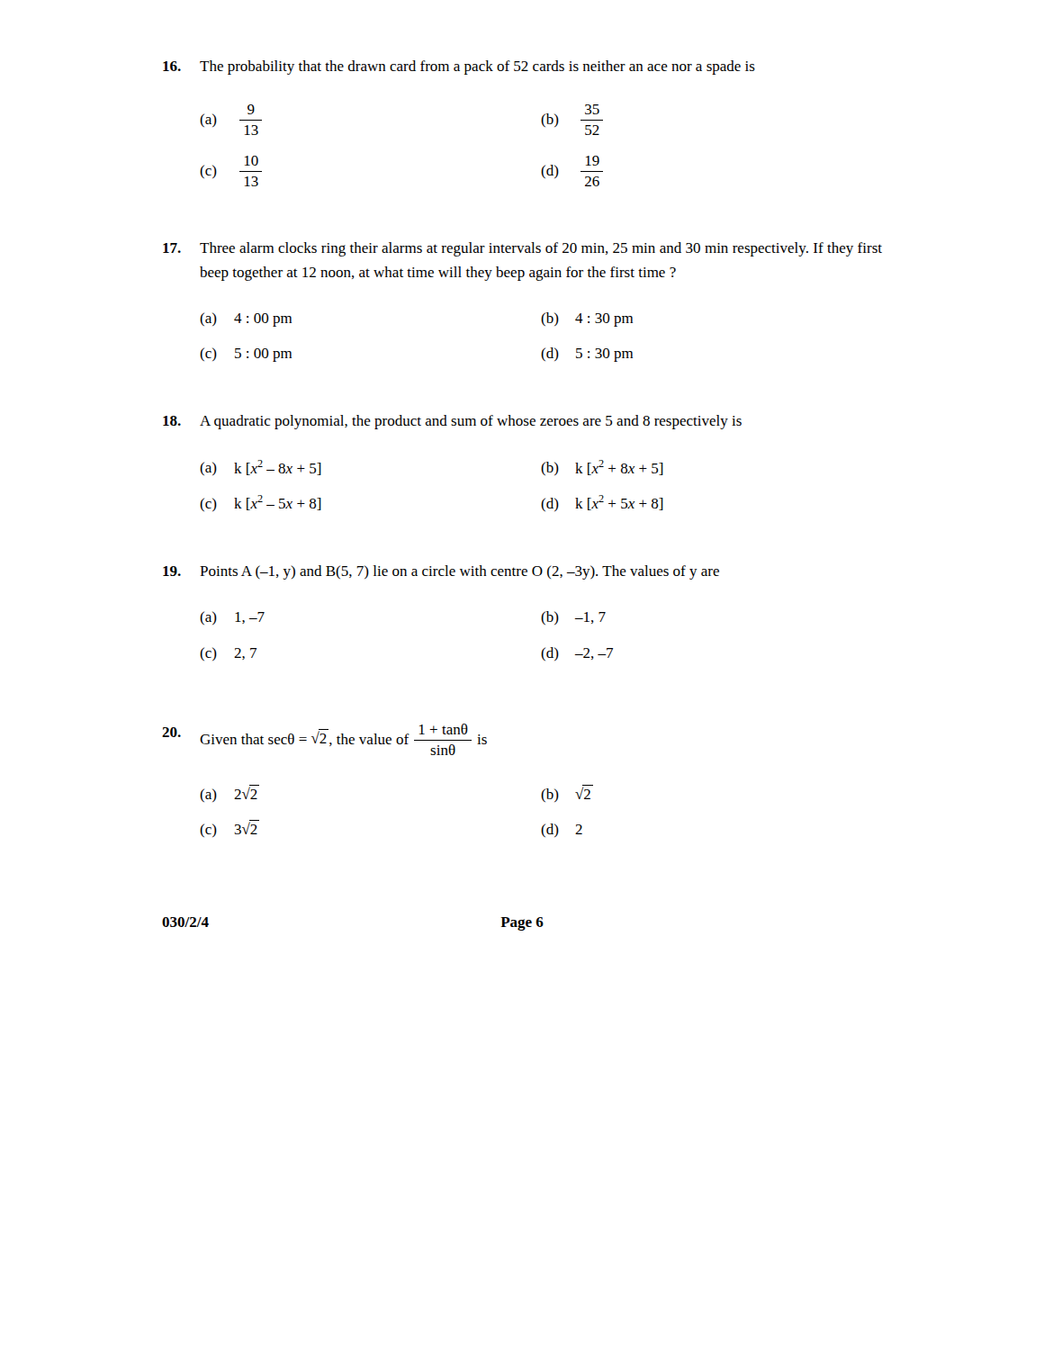16.
The probability that the drawn card from a pack of 52 cards is neither an ace nor a spade is
| (a) 9 13 | (b) 35 52 |
| (c) 10 13 | (d) 19 26 |
17.
Three alarm clocks ring their alarms at regular intervals of 20 min, 25 min and 30 min respectively. If they first beep together at 12 noon, at what time will they beep again for the first time ?
| (a) 4 : 00 pm | (b) 4 : 30 pm |
| (c) 5 : 00 pm | (d) 5 : 30 pm |
18.
A quadratic polynomial, the product and sum of whose zeroes are 5 and 8 respectively is
| (a) k [ x 2 – 8 x + 5] | (b) k [ x 2 + 8 x + 5] |
| (c) k [ x 2 – 5 x + 8] | (d) k [ x 2 + 5 x + 8] |
19.
Points A (–1, y) and B(5, 7) lie on a circle with centre O (2, –3y). The values of y are
| (a) 1, –7 | (b) –1, 7 |
| (c) 2, 7 | (d) –2, –7 |
20.
Given that secθ = √2, the value of 1 + tanθ sinθ is
| (a) 2 √ 2 | (b) √ 2 |
| (c) 3 √ 2 | (d) 2 |
030/2/4
Page 6